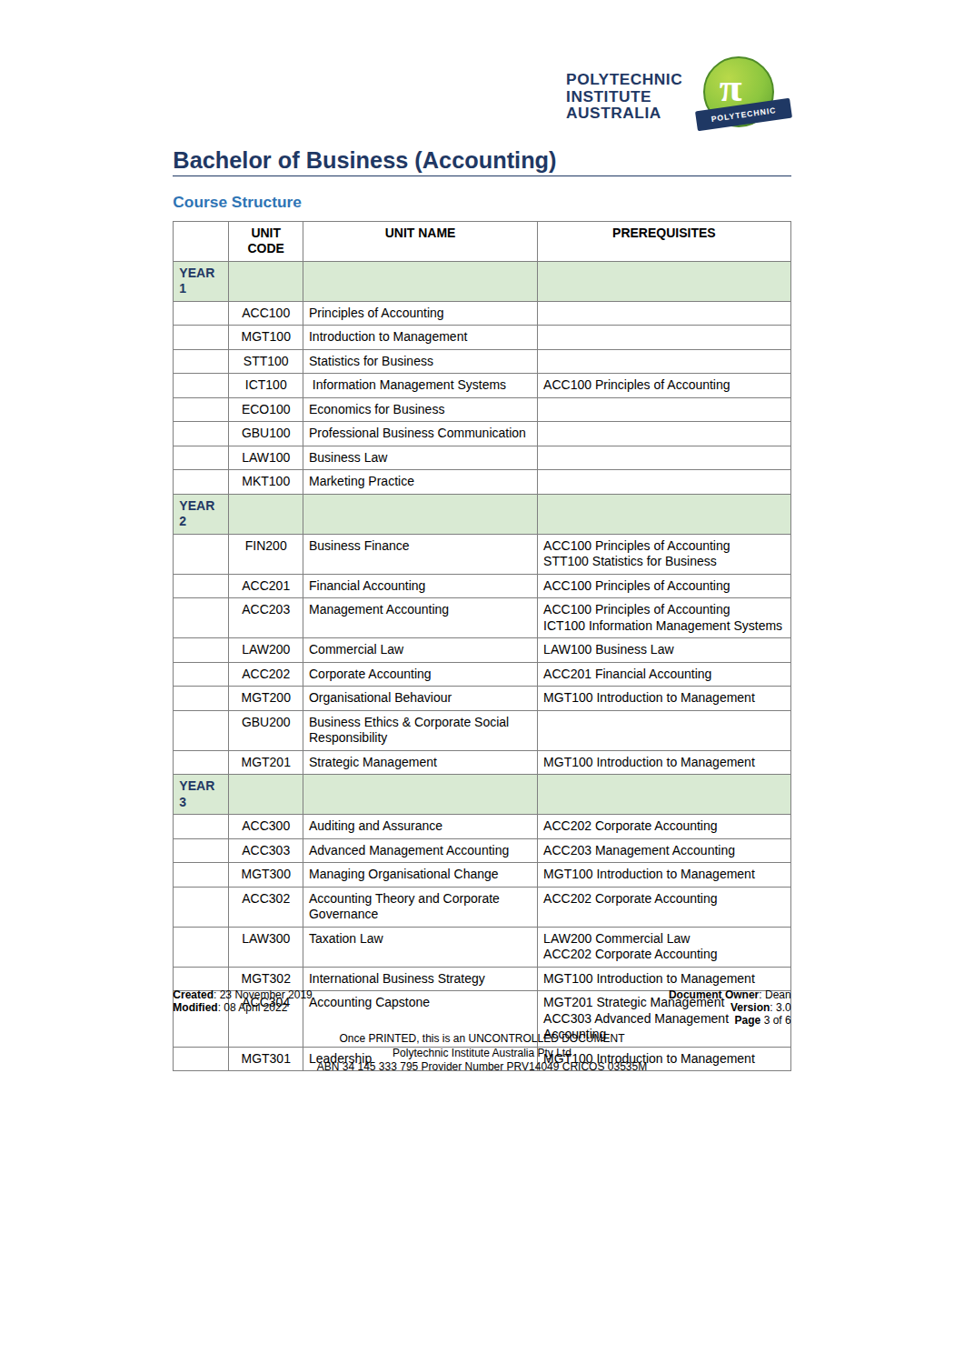POLYTECHNIC
INSTITUTE
AUSTRALIA
π
POLYTECHNIC
Bachelor of Business (Accounting)
Course Structure
| | UNIT CODE | UNIT NAME | PREREQUISITES |
| --- | --- | --- | --- |
| YEAR 1 | | | |
| | ACC100 | Principles of Accounting | |
| | MGT100 | Introduction to Management | |
| | STT100 | Statistics for Business | |
| | ICT100 | Information Management Systems | ACC100 Principles of Accounting |
| | ECO100 | Economics for Business | |
| | GBU100 | Professional Business Communication | |
| | LAW100 | Business Law | |
| | MKT100 | Marketing Practice | |
| YEAR 2 | | | |
| | FIN200 | Business Finance | ACC100 Principles of Accounting STT100 Statistics for Business |
| | ACC201 | Financial Accounting | ACC100 Principles of Accounting |
| | ACC203 | Management Accounting | ACC100 Principles of Accounting ICT100 Information Management Systems |
| | LAW200 | Commercial Law | LAW100 Business Law |
| | ACC202 | Corporate Accounting | ACC201 Financial Accounting |
| | MGT200 | Organisational Behaviour | MGT100 Introduction to Management |
| | GBU200 | Business Ethics & Corporate Social Responsibility | |
| | MGT201 | Strategic Management | MGT100 Introduction to Management |
| YEAR 3 | | | |
| | ACC300 | Auditing and Assurance | ACC202 Corporate Accounting |
| | ACC303 | Advanced Management Accounting | ACC203 Management Accounting |
| | MGT300 | Managing Organisational Change | MGT100 Introduction to Management |
| | ACC302 | Accounting Theory and Corporate Governance | ACC202 Corporate Accounting |
| | LAW300 | Taxation Law | LAW200 Commercial Law ACC202 Corporate Accounting |
| | MGT302 | International Business Strategy | MGT100 Introduction to Management |
| | ACC304 | Accounting Capstone | MGT201 Strategic Management ACC303 Advanced Management Accounting |
| | MGT301 | Leadership | MGT100 Introduction to Management |
Created: 23 November 2019
Modified: 08 April 2022
Document Owner: Dean
Version: 3.0
Page 3 of 6
Once PRINTED, this is an UNCONTROLLED DOCUMENT
Polytechnic Institute Australia Pty Ltd
ABN 34 145 333 795 Provider Number PRV14049 CRICOS 03535M